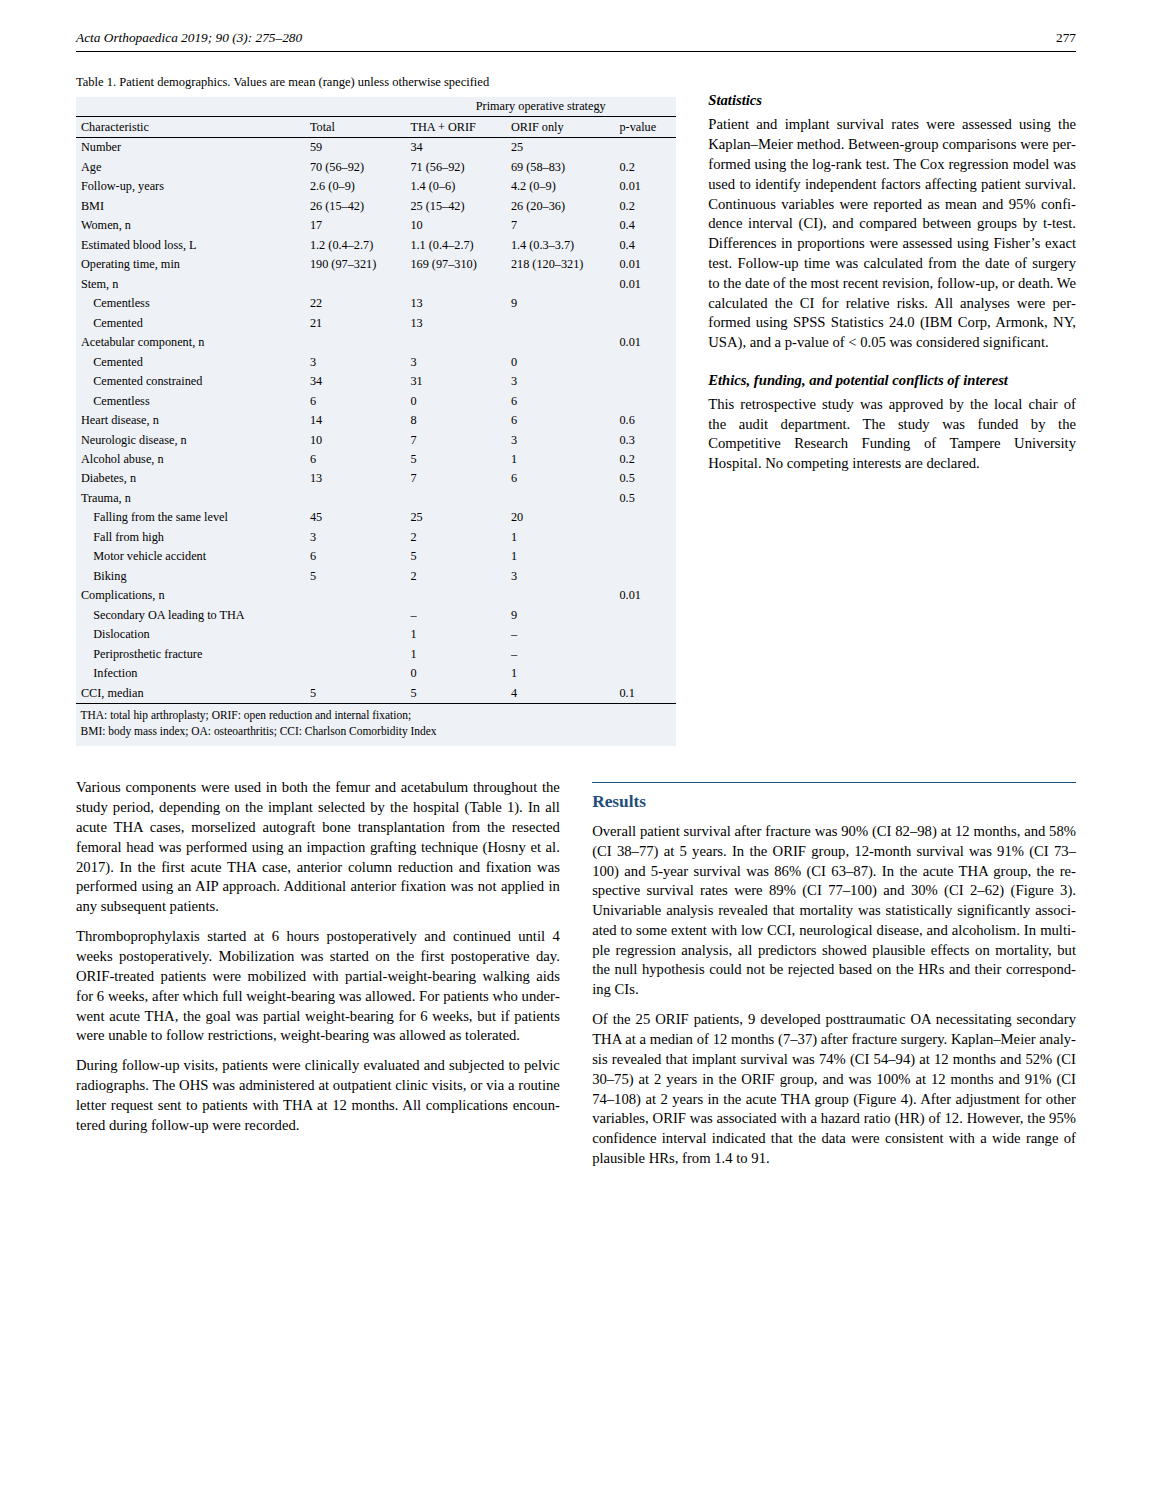Acta Orthopaedica 2019; 90 (3): 275–280 277
Table 1. Patient demographics. Values are mean (range) unless otherwise specified
| | | Primary operative strategy |
| --- | --- | --- |
| Characteristic | Total | THA + ORIF | ORIF only | p-value |
| Number | 59 | 34 | 25 | |
| Age | 70 (56–92) | 71 (56–92) | 69 (58–83) | 0.2 |
| Follow-up, years | 2.6 (0–9) | 1.4 (0–6) | 4.2 (0–9) | 0.01 |
| BMI | 26 (15–42) | 25 (15–42) | 26 (20–36) | 0.2 |
| Women, n | 17 | 10 | 7 | 0.4 |
| Estimated blood loss, L | 1.2 (0.4–2.7) | 1.1 (0.4–2.7) | 1.4 (0.3–3.7) | 0.4 |
| Operating time, min | 190 (97–321) | 169 (97–310) | 218 (120–321) | 0.01 |
| Stem, n | | | | 0.01 |
| Cementless | 22 | 13 | 9 | |
| Cemented | 21 | 13 | | |
| Acetabular component, n | | | | 0.01 |
| Cemented | 3 | 3 | 0 | |
| Cemented constrained | 34 | 31 | 3 | |
| Cementless | 6 | 0 | 6 | |
| Heart disease, n | 14 | 8 | 6 | 0.6 |
| Neurologic disease, n | 10 | 7 | 3 | 0.3 |
| Alcohol abuse, n | 6 | 5 | 1 | 0.2 |
| Diabetes, n | 13 | 7 | 6 | 0.5 |
| Trauma, n | | | | 0.5 |
| Falling from the same level | 45 | 25 | 20 | |
| Fall from high | 3 | 2 | 1 | |
| Motor vehicle accident | 6 | 5 | 1 | |
| Biking | 5 | 2 | 3 | |
| Complications, n | | | | 0.01 |
| Secondary OA leading to THA | | – | 9 | |
| Dislocation | | 1 | – | |
| Periprosthetic fracture | | 1 | – | |
| Infection | | 0 | 1 | |
| CCI, median | 5 | 5 | 4 | 0.1 |
THA: total hip arthroplasty; ORIF: open reduction and internal fixation;
BMI: body mass index; OA: osteoarthritis; CCI: Charlson Comorbidity Index
Statistics
Patient and implant survival rates were assessed using the Kaplan–Meier method. Between-group comparisons were performed using the log-rank test. The Cox regression model was used to identify independent factors affecting patient survival. Continuous variables were reported as mean and 95% confidence interval (CI), and compared between groups by t-test. Differences in proportions were assessed using Fisher’s exact test. Follow-up time was calculated from the date of surgery to the date of the most recent revision, follow-up, or death. We calculated the CI for relative risks. All analyses were performed using SPSS Statistics 24.0 (IBM Corp, Armonk, NY, USA), and a p-value of < 0.05 was considered significant.
Ethics, funding, and potential conflicts of interest
This retrospective study was approved by the local chair of the audit department. The study was funded by the Competitive Research Funding of Tampere University Hospital. No competing interests are declared.
Various components were used in both the femur and acetabulum throughout the study period, depending on the implant selected by the hospital (Table 1). In all acute THA cases, morselized autograft bone transplantation from the resected femoral head was performed using an impaction grafting technique (Hosny et al. 2017). In the first acute THA case, anterior column reduction and fixation was performed using an AIP approach. Additional anterior fixation was not applied in any subsequent patients.
Thromboprophylaxis started at 6 hours postoperatively and continued until 4 weeks postoperatively. Mobilization was started on the first postoperative day. ORIF-treated patients were mobilized with partial-weight-bearing walking aids for 6 weeks, after which full weight-bearing was allowed. For patients who underwent acute THA, the goal was partial weight-bearing for 6 weeks, but if patients were unable to follow restrictions, weight-bearing was allowed as tolerated.
During follow-up visits, patients were clinically evaluated and subjected to pelvic radiographs. The OHS was administered at outpatient clinic visits, or via a routine letter request sent to patients with THA at 12 months. All complications encountered during follow-up were recorded.
Results
Overall patient survival after fracture was 90% (CI 82–98) at 12 months, and 58% (CI 38–77) at 5 years. In the ORIF group, 12-month survival was 91% (CI 73–100) and 5-year survival was 86% (CI 63–87). In the acute THA group, the respective survival rates were 89% (CI 77–100) and 30% (CI 2–62) (Figure 3). Univariable analysis revealed that mortality was statistically significantly associated to some extent with low CCI, neurological disease, and alcoholism. In multiple regression analysis, all predictors showed plausible effects on mortality, but the null hypothesis could not be rejected based on the HRs and their corresponding CIs.
Of the 25 ORIF patients, 9 developed posttraumatic OA necessitating secondary THA at a median of 12 months (7–37) after fracture surgery. Kaplan–Meier analysis revealed that implant survival was 74% (CI 54–94) at 12 months and 52% (CI 30–75) at 2 years in the ORIF group, and was 100% at 12 months and 91% (CI 74–108) at 2 years in the acute THA group (Figure 4). After adjustment for other variables, ORIF was associated with a hazard ratio (HR) of 12. However, the 95% confidence interval indicated that the data were consistent with a wide range of plausible HRs, from 1.4 to 91.